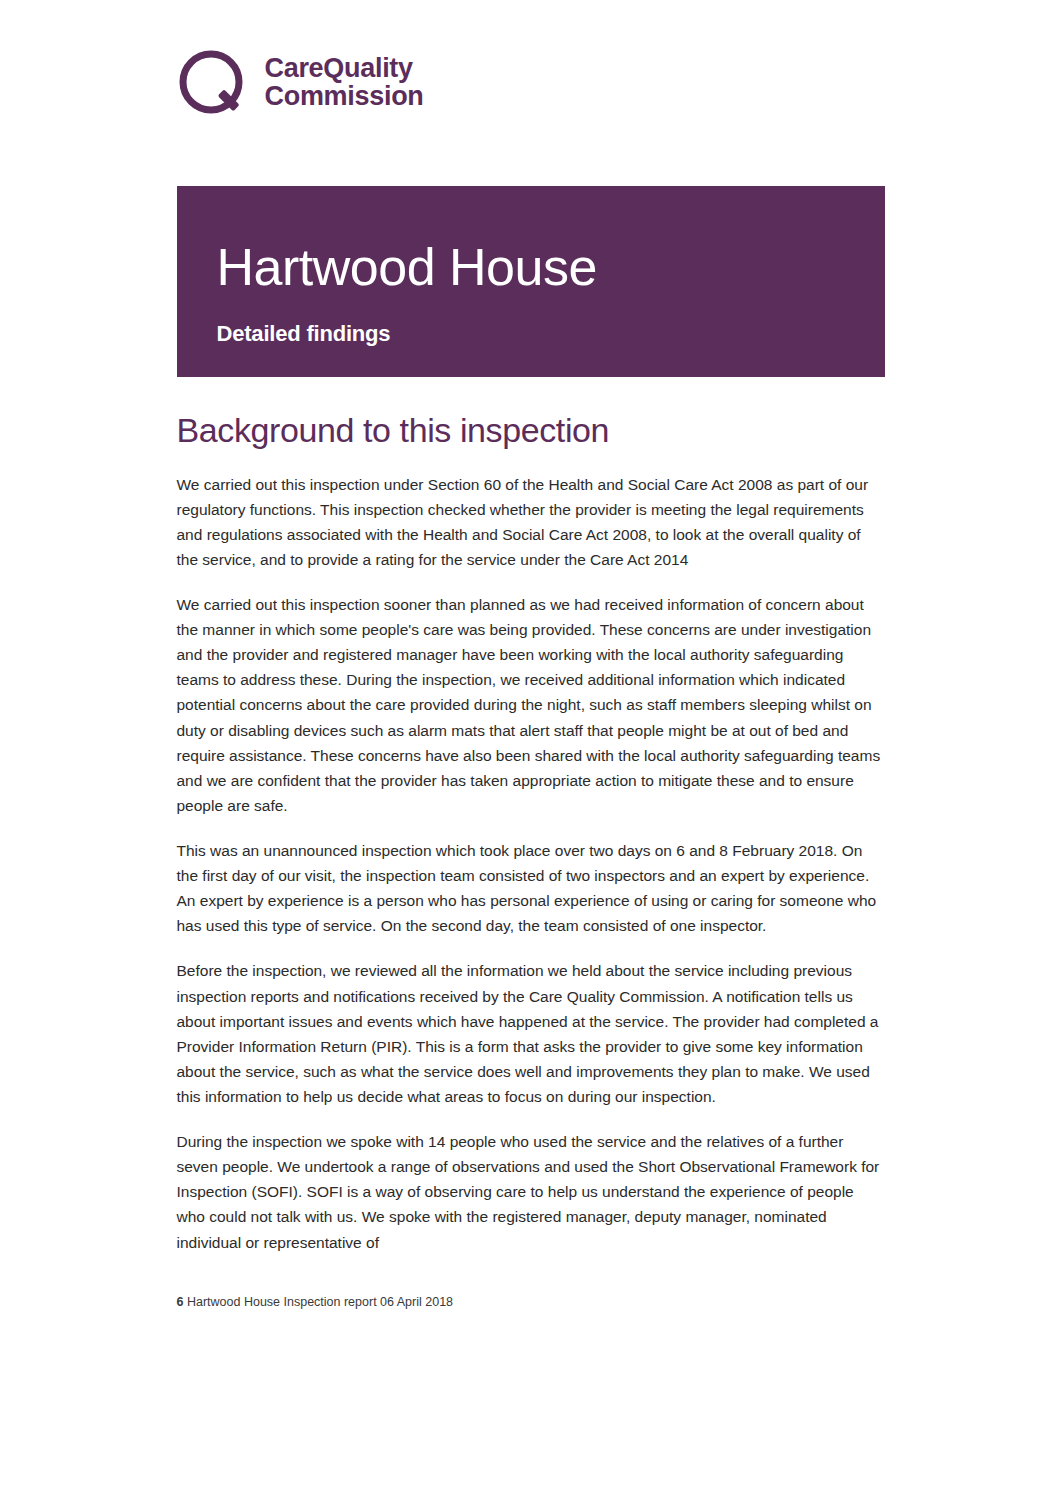Care Quality Commission
Hartwood House
Detailed findings
Background to this inspection
We carried out this inspection under Section 60 of the Health and Social Care Act 2008 as part of our regulatory functions. This inspection checked whether the provider is meeting the legal requirements and regulations associated with the Health and Social Care Act 2008, to look at the overall quality of the service, and to provide a rating for the service under the Care Act 2014
We carried out this inspection sooner than planned as we had received information of concern about the manner in which some people's care was being provided. These concerns are under investigation and the provider and registered manager have been working with the local authority safeguarding teams to address these. During the inspection, we received additional information which indicated potential concerns about the care provided during the night, such as staff members sleeping whilst on duty or disabling devices such as alarm mats that alert staff that people might be at out of bed and require assistance. These concerns have also been shared with the local authority safeguarding teams and we are confident that the provider has taken appropriate action to mitigate these and to ensure people are safe.
This was an unannounced inspection which took place over two days on 6 and 8 February 2018. On the first day of our visit, the inspection team consisted of two inspectors and an expert by experience. An expert by experience is a person who has personal experience of using or caring for someone who has used this type of service. On the second day, the team consisted of one inspector.
Before the inspection, we reviewed all the information we held about the service including previous inspection reports and notifications received by the Care Quality Commission. A notification tells us about important issues and events which have happened at the service. The provider had completed a Provider Information Return (PIR). This is a form that asks the provider to give some key information about the service, such as what the service does well and improvements they plan to make. We used this information to help us decide what areas to focus on during our inspection.
During the inspection we spoke with 14 people who used the service and the relatives of a further seven people. We undertook a range of observations and used the Short Observational Framework for Inspection (SOFI). SOFI is a way of observing care to help us understand the experience of people who could not talk with us. We spoke with the registered manager, deputy manager, nominated individual or representative of
6 Hartwood House Inspection report 06 April 2018